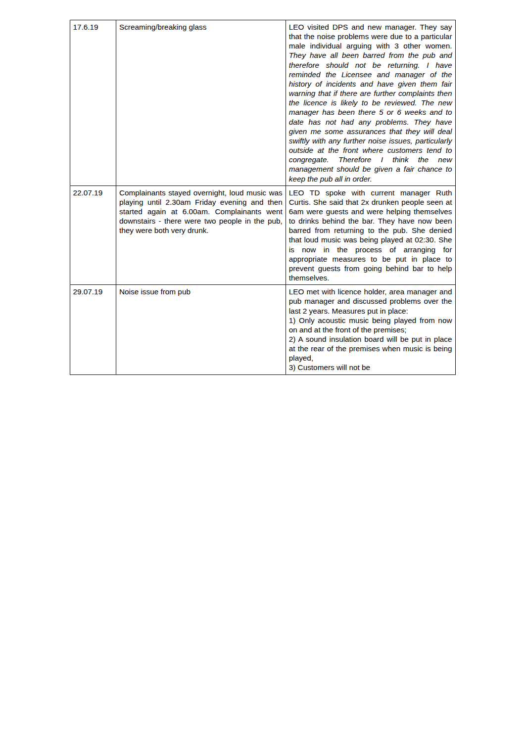| 17.6.19 | Screaming/breaking glass | LEO visited DPS and new manager. They say that the noise problems were due to a particular male individual arguing with 3 other women. They have all been barred from the pub and therefore should not be returning. I have reminded the Licensee and manager of the history of incidents and have given them fair warning that if there are further complaints then the licence is likely to be reviewed. The new manager has been there 5 or 6 weeks and to date has not had any problems. They have given me some assurances that they will deal swiftly with any further noise issues, particularly outside at the front where customers tend to congregate. Therefore I think the new management should be given a fair chance to keep the pub all in order. |
| 22.07.19 | Complainants stayed overnight, loud music was playing until 2.30am Friday evening and then started again at 6.00am. Complainants went downstairs - there were two people in the pub, they were both very drunk. | LEO TD spoke with current manager Ruth Curtis. She said that 2x drunken people seen at 6am were guests and were helping themselves to drinks behind the bar. They have now been barred from returning to the pub. She denied that loud music was being played at 02:30. She is now in the process of arranging for appropriate measures to be put in place to prevent guests from going behind bar to help themselves. |
| 29.07.19 | Noise issue from pub | LEO met with licence holder, area manager and pub manager and discussed problems over the last 2 years. Measures put in place: 1) Only acoustic music being played from now on and at the front of the premises; 2) A sound insulation board will be put in place at the rear of the premises when music is being played, 3) Customers will not be |